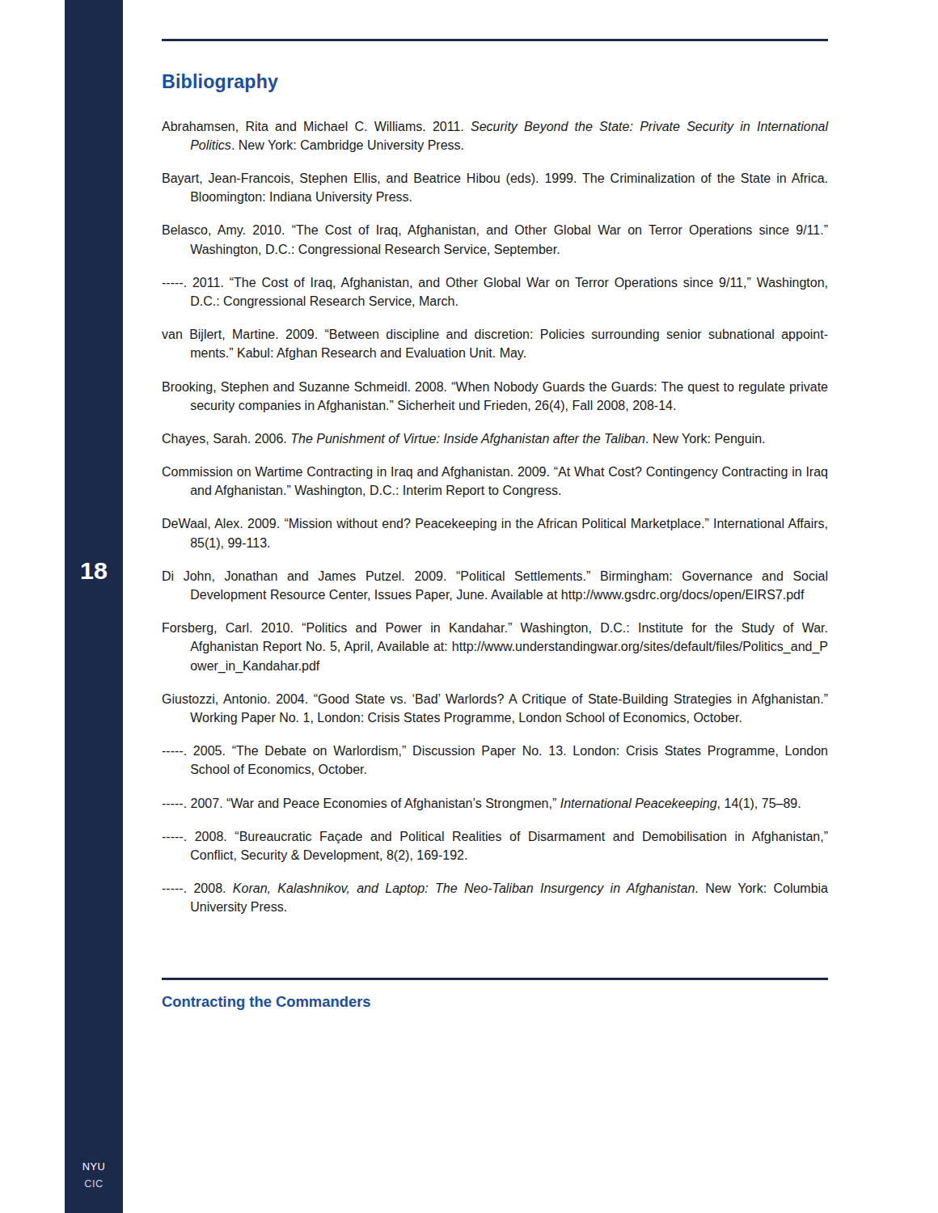18
NYU CIC
Bibliography
Abrahamsen, Rita and Michael C. Williams. 2011. Security Beyond the State: Private Security in International Politics. New York: Cambridge University Press.
Bayart, Jean-Francois, Stephen Ellis, and Beatrice Hibou (eds). 1999. The Criminalization of the State in Africa. Bloomington: Indiana University Press.
Belasco, Amy. 2010. “The Cost of Iraq, Afghanistan, and Other Global War on Terror Operations since 9/11.” Washington, D.C.: Congressional Research Service, September.
-----. 2011. “The Cost of Iraq, Afghanistan, and Other Global War on Terror Operations since 9/11,” Washington, D.C.: Congressional Research Service, March.
van Bijlert, Martine. 2009. “Between discipline and discretion: Policies surrounding senior subnational appointments.” Kabul: Afghan Research and Evaluation Unit. May.
Brooking, Stephen and Suzanne Schmeidl. 2008. “When Nobody Guards the Guards: The quest to regulate private security companies in Afghanistan.” Sicherheit und Frieden, 26(4), Fall 2008, 208-14.
Chayes, Sarah. 2006. The Punishment of Virtue: Inside Afghanistan after the Taliban. New York: Penguin.
Commission on Wartime Contracting in Iraq and Afghanistan. 2009. “At What Cost? Contingency Contracting in Iraq and Afghanistan.” Washington, D.C.: Interim Report to Congress.
DeWaal, Alex. 2009. “Mission without end? Peacekeeping in the African Political Marketplace.” International Affairs, 85(1), 99-113.
Di John, Jonathan and James Putzel. 2009. “Political Settlements.” Birmingham: Governance and Social Development Resource Center, Issues Paper, June. Available at http://www.gsdrc.org/docs/open/EIRS7.pdf
Forsberg, Carl. 2010. “Politics and Power in Kandahar.” Washington, D.C.: Institute for the Study of War. Afghanistan Report No. 5, April, Available at: http://www.understandingwar.org/sites/default/files/Politics_and_Power_in_Kandahar.pdf
Giustozzi, Antonio. 2004. “Good State vs. ‘Bad’ Warlords? A Critique of State-Building Strategies in Afghanistan.” Working Paper No. 1, London: Crisis States Programme, London School of Economics, October.
-----. 2005. “The Debate on Warlordism,” Discussion Paper No. 13. London: Crisis States Programme, London School of Economics, October.
-----. 2007. “War and Peace Economies of Afghanistan’s Strongmen,” International Peacekeeping, 14(1), 75–89.
-----. 2008. “Bureaucratic Façade and Political Realities of Disarmament and Demobilisation in Afghanistan,” Conflict, Security & Development, 8(2), 169-192.
-----. 2008. Koran, Kalashnikov, and Laptop: The Neo-Taliban Insurgency in Afghanistan. New York: Columbia University Press.
Contracting the Commanders